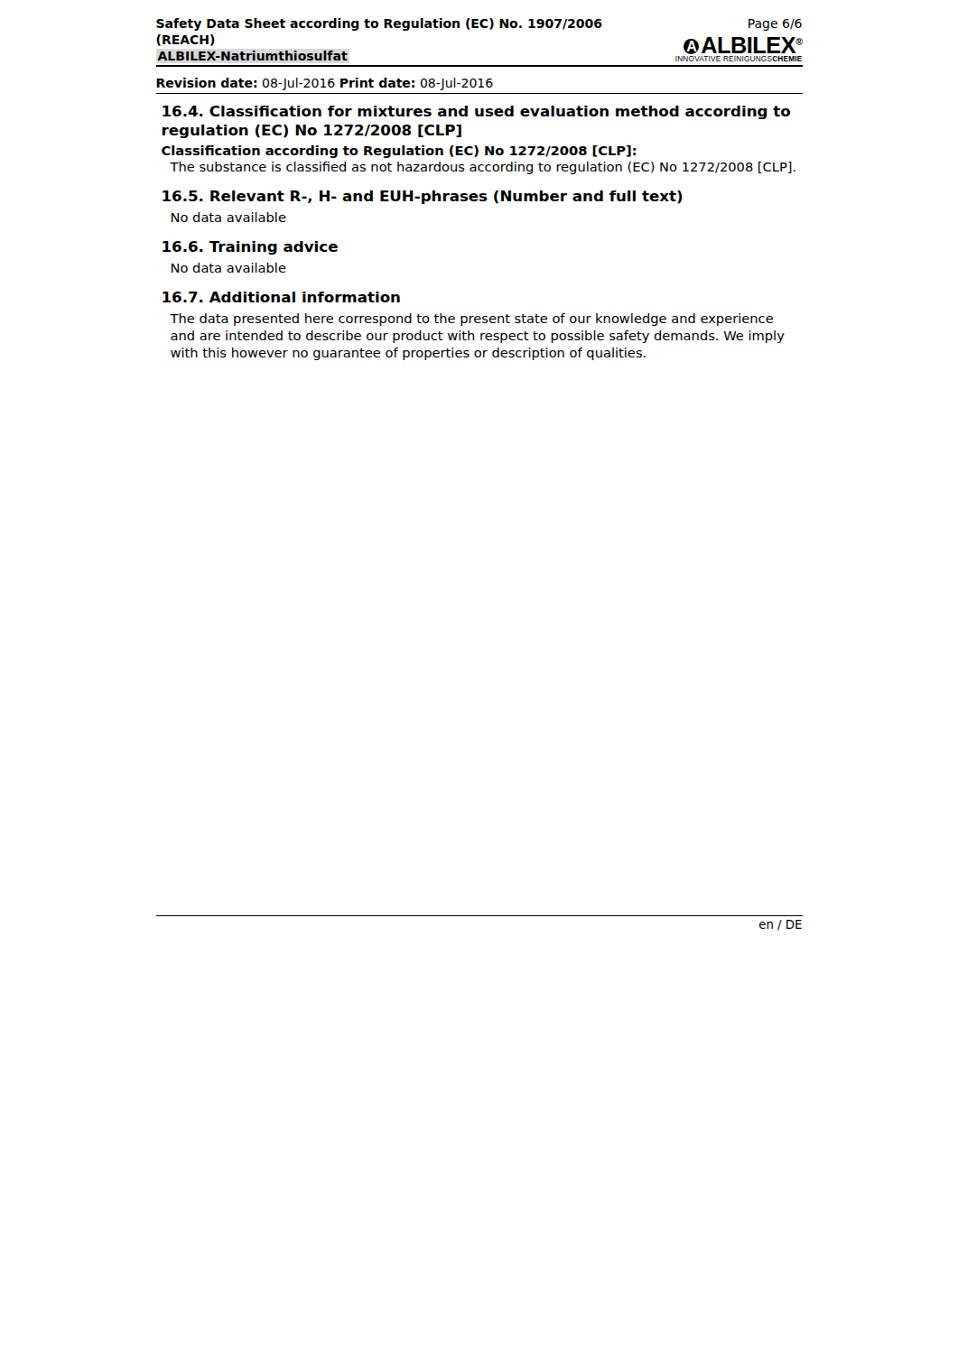Safety Data Sheet according to Regulation (EC) No. 1907/2006 (REACH)
ALBILEX-Natriumthiosulfat
Page 6/6
AALBILEX®
INNOVATIVE REINIGUNGSCHEMIE
Revision date: 08-Jul-2016 Print date: 08-Jul-2016
16.4. Classification for mixtures and used evaluation method according to regulation (EC) No 1272/2008 [CLP]
Classification according to Regulation (EC) No 1272/2008 [CLP]:
The substance is classified as not hazardous according to regulation (EC) No 1272/2008 [CLP].
16.5. Relevant R-, H- and EUH-phrases (Number and full text)
No data available
16.6. Training advice
No data available
16.7. Additional information
The data presented here correspond to the present state of our knowledge and experience and are intended to describe our product with respect to possible safety demands. We imply with this however no guarantee of properties or description of qualities.
en / DE